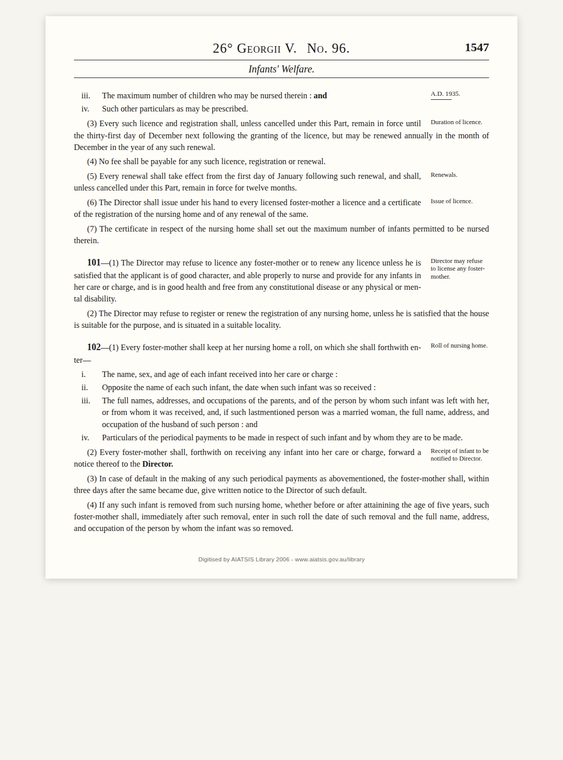26° Georgii V. No. 96. 1547
Infants' Welfare.
A.D. 1935.
iii. The maximum number of children who may be nursed therein : and
iv. Such other particulars as may be prescribed.
Duration of licence.
(3) Every such licence and registration shall, unless cancelled under this Part, remain in force until the thirty-first day of December next following the granting of the licence, but may be renewed annually in the month of December in the year of any such renewal.
(4) No fee shall be payable for any such licence, registration or renewal.
Renewals.
(5) Every renewal shall take effect from the first day of January following such renewal, and shall, unless cancelled under this Part, remain in force for twelve months.
Issue of licence.
(6) The Director shall issue under his hand to every licensed foster-mother a licence and a certificate of the registration of the nursing home and of any renewal of the same.
(7) The certificate in respect of the nursing home shall set out the maximum number of infants permitted to be nursed therein.
Director may refuse to license any foster-mother.
101—(1) The Director may refuse to licence any foster-mother or to renew any licence unless he is satisfied that the applicant is of good character, and able properly to nurse and provide for any infants in her care or charge, and is in good health and free from any constitutional disease or any physical or mental disability.
(2) The Director may refuse to register or renew the registration of any nursing home, unless he is satisfied that the house is suitable for the purpose, and is situated in a suitable locality.
Roll of nursing home.
102—(1) Every foster-mother shall keep at her nursing home a roll, on which she shall forthwith enter—
i. The name, sex, and age of each infant received into her care or charge :
ii. Opposite the name of each such infant, the date when such infant was so received :
iii. The full names, addresses, and occupations of the parents, and of the person by whom such infant was left with her, or from whom it was received, and, if such lastmentioned person was a married woman, the full name, address, and occupation of the husband of such person : and
iv. Particulars of the periodical payments to be made in respect of such infant and by whom they are to be made.
Receipt of infant to be notified to Director.
(2) Every foster-mother shall, forthwith on receiving any infant into her care or charge, forward a notice thereof to the Director.
(3) In case of default in the making of any such periodical payments as abovementioned, the foster-mother shall, within three days after the same became due, give written notice to the Director of such default.
(4) If any such infant is removed from such nursing home, whether before or after attainining the age of five years, such foster-mother shall, immediately after such removal, enter in such roll the date of such removal and the full name, address, and occupation of the person by whom the infant was so removed.
Digitised by AIATSIS Library 2006 - www.aiatsis.gov.au/library